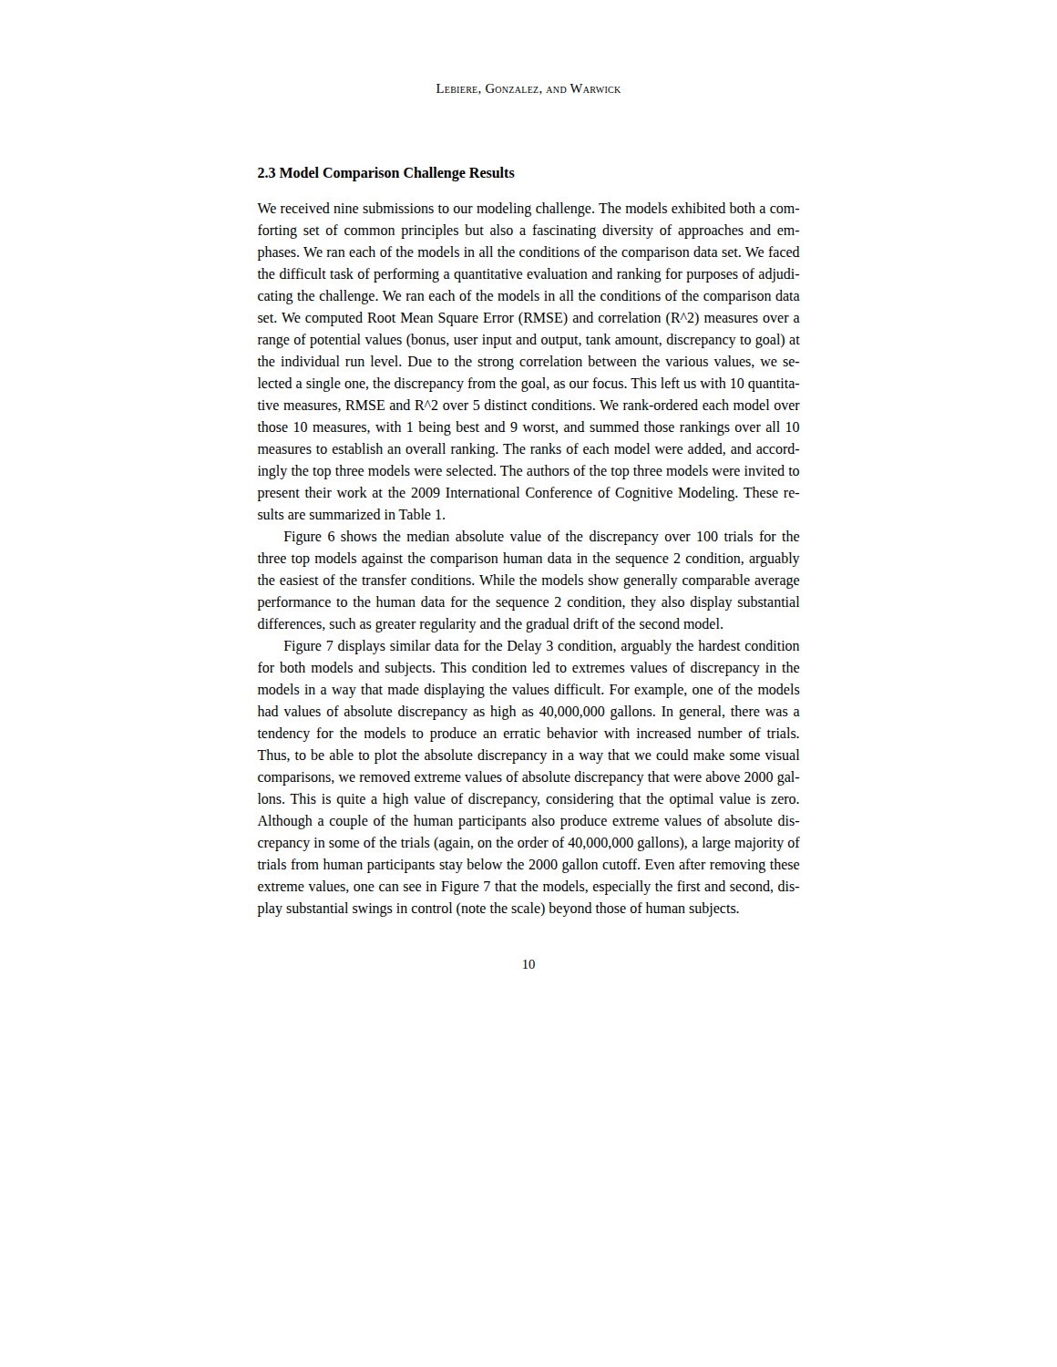Lebiere, Gonzalez, and Warwick
2.3 Model Comparison Challenge Results
We received nine submissions to our modeling challenge. The models exhibited both a comforting set of common principles but also a fascinating diversity of approaches and emphases. We ran each of the models in all the conditions of the comparison data set. We faced the difficult task of performing a quantitative evaluation and ranking for purposes of adjudicating the challenge. We ran each of the models in all the conditions of the comparison data set. We computed Root Mean Square Error (RMSE) and correlation (R^2) measures over a range of potential values (bonus, user input and output, tank amount, discrepancy to goal) at the individual run level. Due to the strong correlation between the various values, we selected a single one, the discrepancy from the goal, as our focus. This left us with 10 quantitative measures, RMSE and R^2 over 5 distinct conditions. We rank-ordered each model over those 10 measures, with 1 being best and 9 worst, and summed those rankings over all 10 measures to establish an overall ranking. The ranks of each model were added, and accordingly the top three models were selected. The authors of the top three models were invited to present their work at the 2009 International Conference of Cognitive Modeling. These results are summarized in Table 1.
Figure 6 shows the median absolute value of the discrepancy over 100 trials for the three top models against the comparison human data in the sequence 2 condition, arguably the easiest of the transfer conditions. While the models show generally comparable average performance to the human data for the sequence 2 condition, they also display substantial differences, such as greater regularity and the gradual drift of the second model.
Figure 7 displays similar data for the Delay 3 condition, arguably the hardest condition for both models and subjects. This condition led to extremes values of discrepancy in the models in a way that made displaying the values difficult. For example, one of the models had values of absolute discrepancy as high as 40,000,000 gallons. In general, there was a tendency for the models to produce an erratic behavior with increased number of trials. Thus, to be able to plot the absolute discrepancy in a way that we could make some visual comparisons, we removed extreme values of absolute discrepancy that were above 2000 gallons. This is quite a high value of discrepancy, considering that the optimal value is zero. Although a couple of the human participants also produce extreme values of absolute discrepancy in some of the trials (again, on the order of 40,000,000 gallons), a large majority of trials from human participants stay below the 2000 gallon cutoff. Even after removing these extreme values, one can see in Figure 7 that the models, especially the first and second, display substantial swings in control (note the scale) beyond those of human subjects.
10